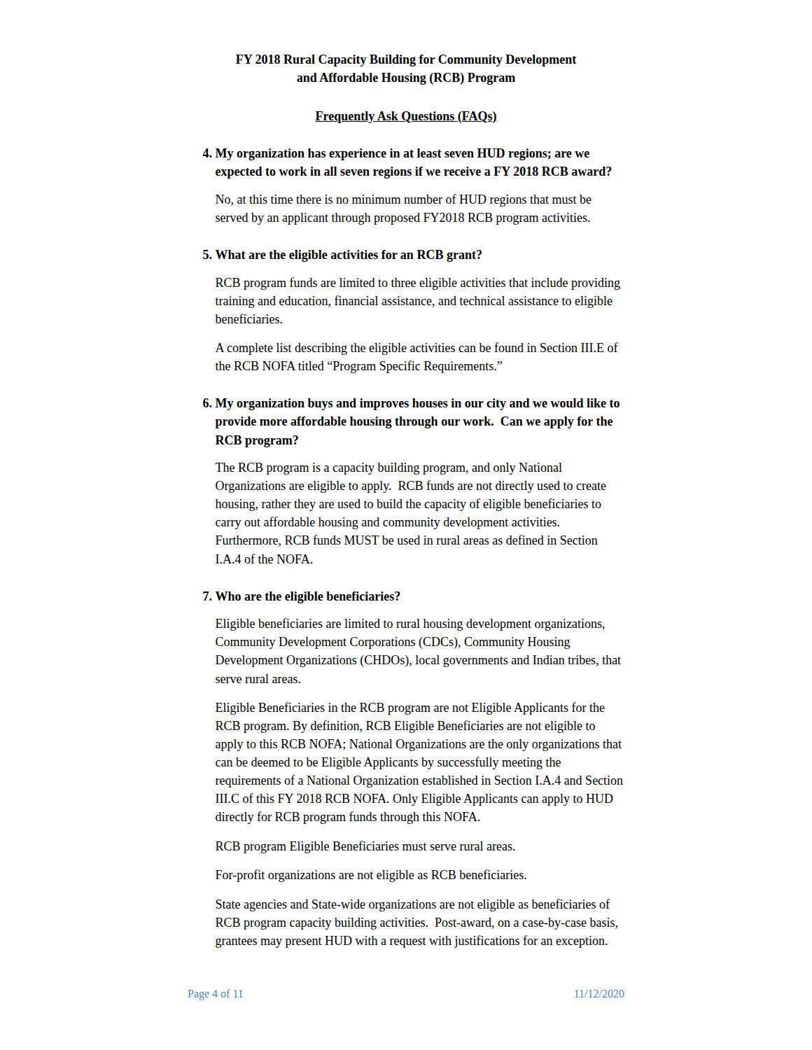FY 2018 Rural Capacity Building for Community Development and Affordable Housing (RCB) Program
Frequently Ask Questions (FAQs)
My organization has experience in at least seven HUD regions; are we expected to work in all seven regions if we receive a FY 2018 RCB award?
No, at this time there is no minimum number of HUD regions that must be served by an applicant through proposed FY2018 RCB program activities.
What are the eligible activities for an RCB grant?
RCB program funds are limited to three eligible activities that include providing training and education, financial assistance, and technical assistance to eligible beneficiaries.
A complete list describing the eligible activities can be found in Section III.E of the RCB NOFA titled “Program Specific Requirements.”
My organization buys and improves houses in our city and we would like to provide more affordable housing through our work. Can we apply for the RCB program?
The RCB program is a capacity building program, and only National Organizations are eligible to apply. RCB funds are not directly used to create housing, rather they are used to build the capacity of eligible beneficiaries to carry out affordable housing and community development activities. Furthermore, RCB funds MUST be used in rural areas as defined in Section I.A.4 of the NOFA.
Who are the eligible beneficiaries?
Eligible beneficiaries are limited to rural housing development organizations, Community Development Corporations (CDCs), Community Housing Development Organizations (CHDOs), local governments and Indian tribes, that serve rural areas.
Eligible Beneficiaries in the RCB program are not Eligible Applicants for the RCB program. By definition, RCB Eligible Beneficiaries are not eligible to apply to this RCB NOFA; National Organizations are the only organizations that can be deemed to be Eligible Applicants by successfully meeting the requirements of a National Organization established in Section I.A.4 and Section III.C of this FY 2018 RCB NOFA. Only Eligible Applicants can apply to HUD directly for RCB program funds through this NOFA.
RCB program Eligible Beneficiaries must serve rural areas.
For-profit organizations are not eligible as RCB beneficiaries.
State agencies and State-wide organizations are not eligible as beneficiaries of RCB program capacity building activities. Post-award, on a case-by-case basis, grantees may present HUD with a request with justifications for an exception.
Page 4 of 11 11/12/2020